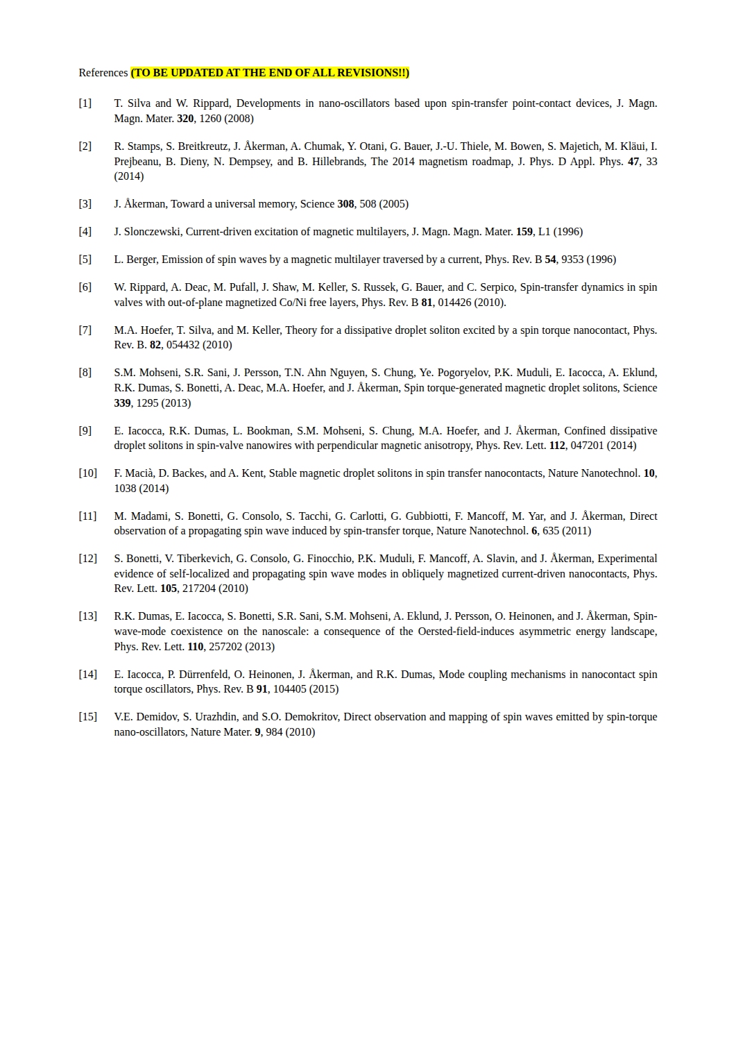References (TO BE UPDATED AT THE END OF ALL REVISIONS!!)
[1] T. Silva and W. Rippard, Developments in nano-oscillators based upon spin-transfer point-contact devices, J. Magn. Magn. Mater. 320, 1260 (2008)
[2] R. Stamps, S. Breitkreutz, J. Åkerman, A. Chumak, Y. Otani, G. Bauer, J.-U. Thiele, M. Bowen, S. Majetich, M. Kläui, I. Prejbeanu, B. Dieny, N. Dempsey, and B. Hillebrands, The 2014 magnetism roadmap, J. Phys. D Appl. Phys. 47, 33 (2014)
[3] J. Åkerman, Toward a universal memory, Science 308, 508 (2005)
[4] J. Slonczewski, Current-driven excitation of magnetic multilayers, J. Magn. Magn. Mater. 159, L1 (1996)
[5] L. Berger, Emission of spin waves by a magnetic multilayer traversed by a current, Phys. Rev. B 54, 9353 (1996)
[6] W. Rippard, A. Deac, M. Pufall, J. Shaw, M. Keller, S. Russek, G. Bauer, and C. Serpico, Spin-transfer dynamics in spin valves with out-of-plane magnetized Co/Ni free layers, Phys. Rev. B 81, 014426 (2010).
[7] M.A. Hoefer, T. Silva, and M. Keller, Theory for a dissipative droplet soliton excited by a spin torque nanocontact, Phys. Rev. B. 82, 054432 (2010)
[8] S.M. Mohseni, S.R. Sani, J. Persson, T.N. Ahn Nguyen, S. Chung, Ye. Pogoryelov, P.K. Muduli, E. Iacocca, A. Eklund, R.K. Dumas, S. Bonetti, A. Deac, M.A. Hoefer, and J. Åkerman, Spin torque-generated magnetic droplet solitons, Science 339, 1295 (2013)
[9] E. Iacocca, R.K. Dumas, L. Bookman, S.M. Mohseni, S. Chung, M.A. Hoefer, and J. Åkerman, Confined dissipative droplet solitons in spin-valve nanowires with perpendicular magnetic anisotropy, Phys. Rev. Lett. 112, 047201 (2014)
[10] F. Macià, D. Backes, and A. Kent, Stable magnetic droplet solitons in spin transfer nanocontacts, Nature Nanotechnol. 10, 1038 (2014)
[11] M. Madami, S. Bonetti, G. Consolo, S. Tacchi, G. Carlotti, G. Gubbiotti, F. Mancoff, M. Yar, and J. Åkerman, Direct observation of a propagating spin wave induced by spin-transfer torque, Nature Nanotechnol. 6, 635 (2011)
[12] S. Bonetti, V. Tiberkevich, G. Consolo, G. Finocchio, P.K. Muduli, F. Mancoff, A. Slavin, and J. Åkerman, Experimental evidence of self-localized and propagating spin wave modes in obliquely magnetized current-driven nanocontacts, Phys. Rev. Lett. 105, 217204 (2010)
[13] R.K. Dumas, E. Iacocca, S. Bonetti, S.R. Sani, S.M. Mohseni, A. Eklund, J. Persson, O. Heinonen, and J. Åkerman, Spin-wave-mode coexistence on the nanoscale: a consequence of the Oersted-field-induces asymmetric energy landscape, Phys. Rev. Lett. 110, 257202 (2013)
[14] E. Iacocca, P. Dürrenfeld, O. Heinonen, J. Åkerman, and R.K. Dumas, Mode coupling mechanisms in nanocontact spin torque oscillators, Phys. Rev. B 91, 104405 (2015)
[15] V.E. Demidov, S. Urazhdin, and S.O. Demokritov, Direct observation and mapping of spin waves emitted by spin-torque nano-oscillators, Nature Mater. 9, 984 (2010)